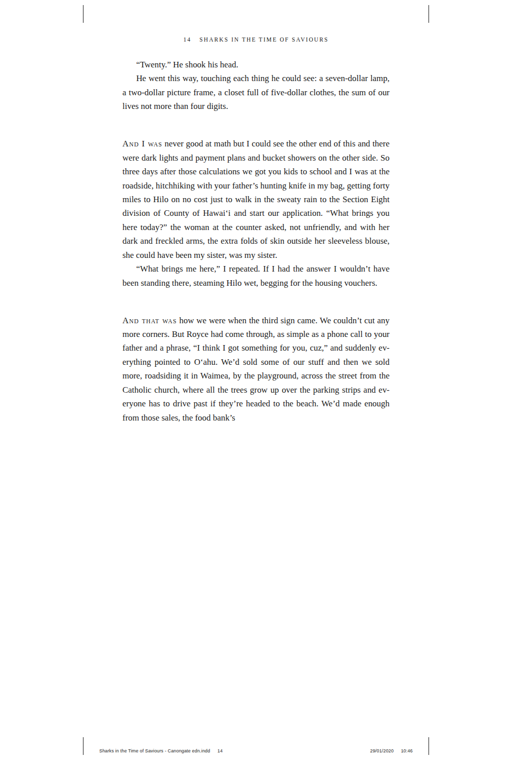14 Sharks in the Time of Saviours
“Twenty.” He shook his head.
He went this way, touching each thing he could see: a seven-dollar lamp, a two-dollar picture frame, a closet full of five-dollar clothes, the sum of our lives not more than four digits.
And I was never good at math but I could see the other end of this and there were dark lights and payment plans and bucket showers on the other side. So three days after those calculations we got you kids to school and I was at the roadside, hitchhiking with your father’s hunting knife in my bag, getting forty miles to Hilo on no cost just to walk in the sweaty rain to the Section Eight division of County of Hawai‘i and start our application. “What brings you here today?” the woman at the counter asked, not unfriendly, and with her dark and freckled arms, the extra folds of skin outside her sleeveless blouse, she could have been my sister, was my sister.
“What brings me here,” I repeated. If I had the answer I wouldn’t have been standing there, steaming Hilo wet, begging for the housing vouchers.
And that was how we were when the third sign came. We couldn’t cut any more corners. But Royce had come through, as simple as a phone call to your father and a phrase, “I think I got something for you, cuz,” and suddenly everything pointed to O‘ahu. We’d sold some of our stuff and then we sold more, roadsiding it in Waimea, by the playground, across the street from the Catholic church, where all the trees grow up over the parking strips and everyone has to drive past if they’re headed to the beach. We’d made enough from those sales, the food bank’s
Sharks in the Time of Saviours - Canongate edn.indd 14
29/01/202010:46